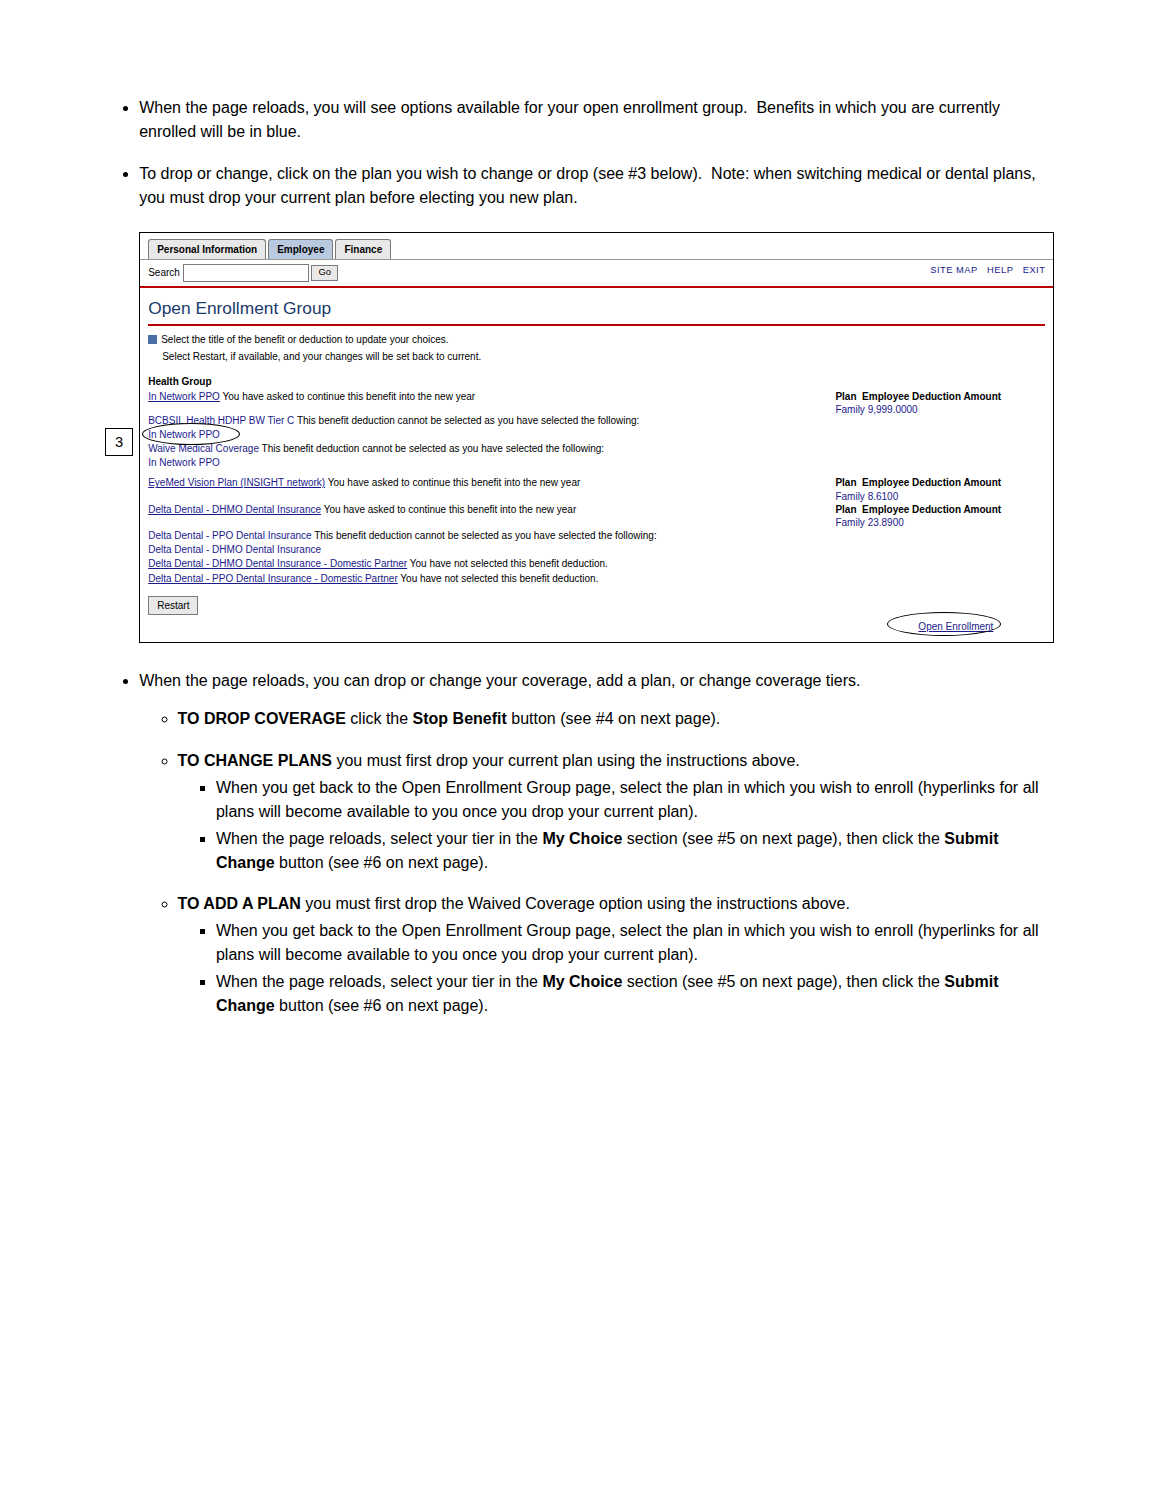When the page reloads, you will see options available for your open enrollment group. Benefits in which you are currently enrolled will be in blue.
To drop or change, click on the plan you wish to change or drop (see #3 below). Note: when switching medical or dental plans, you must drop your current plan before electing you new plan.
3 7
Personal Information Employee Finance
Search Go SITE MAP HELP EXIT
Open Enrollment Group
Select the title of the benefit or deduction to update your choices.
Select Restart, if available, and your changes will be set back to current.
Health Group
In Network PPO You have asked to continue this benefit into the new year Plan Employee Deduction Amount Family 9,999.0000
BCBSIL Health HDHP BW Tier C This benefit deduction cannot be selected as you have selected the following:
In Network PPO
Waive Medical Coverage This benefit deduction cannot be selected as you have selected the following:
In Network PPO
EyeMed Vision Plan (INSIGHT network) You have asked to continue this benefit into the new year Plan Employee Deduction Amount Family 8.6100
Delta Dental - DHMO Dental Insurance You have asked to continue this benefit into the new year Plan Employee Deduction Amount Family 23.8900
Delta Dental - PPO Dental Insurance This benefit deduction cannot be selected as you have selected the following:
Delta Dental - DHMO Dental Insurance
Delta Dental - DHMO Dental Insurance - Domestic Partner You have not selected this benefit deduction.
Delta Dental - PPO Dental Insurance - Domestic Partner You have not selected this benefit deduction.
Restart
Open Enrollment
When the page reloads, you can drop or change your coverage, add a plan, or change coverage tiers.
TO DROP COVERAGE click the Stop Benefit button (see #4 on next page).
TO CHANGE PLANS you must first drop your current plan using the instructions above.
When you get back to the Open Enrollment Group page, select the plan in which you wish to enroll (hyperlinks for all plans will become available to you once you drop your current plan).
When the page reloads, select your tier in the My Choice section (see #5 on next page), then click the Submit Change button (see #6 on next page).
TO ADD A PLAN you must first drop the Waived Coverage option using the instructions above.
When you get back to the Open Enrollment Group page, select the plan in which you wish to enroll (hyperlinks for all plans will become available to you once you drop your current plan).
When the page reloads, select your tier in the My Choice section (see #5 on next page), then click the Submit Change button (see #6 on next page).